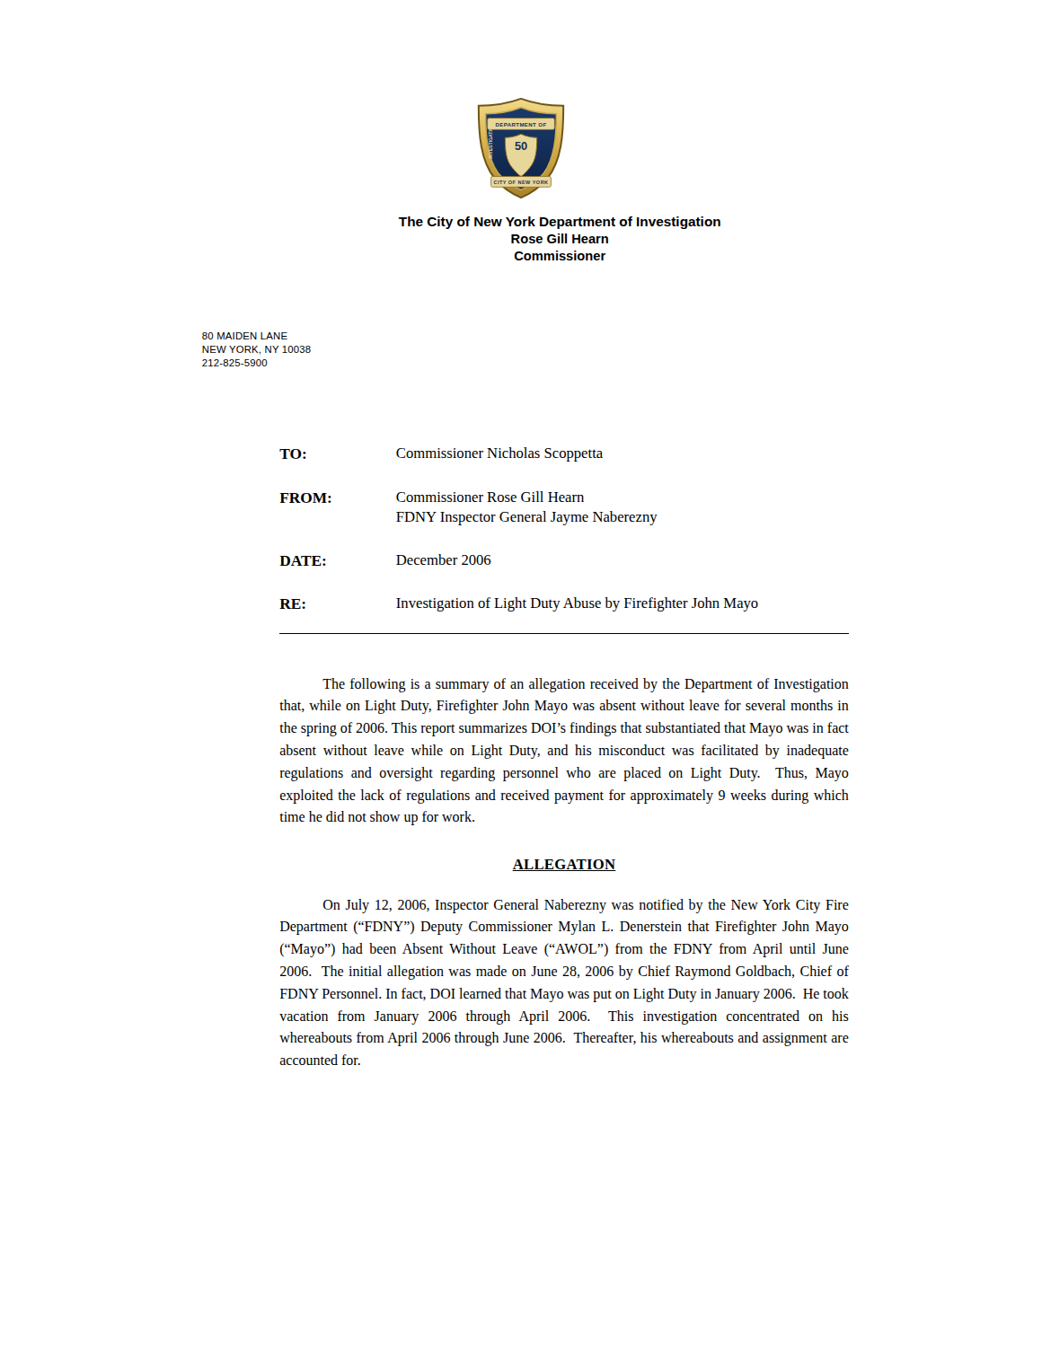DEPARTMENT OF 50 CITY OF NEW YORK INVESTIGATION
The City of New York Department of Investigation
Rose Gill Hearn
Commissioner
80 MAIDEN LANE
NEW YORK, NY 10038
212-825-5900
| TO: | Commissioner Nicholas Scoppetta |
| FROM: | Commissioner Rose Gill Hearn FDNY Inspector General Jayme Naberezny |
| DATE: | December 2006 |
| RE: | Investigation of Light Duty Abuse by Firefighter John Mayo |
The following is a summary of an allegation received by the Department of Investigation that, while on Light Duty, Firefighter John Mayo was absent without leave for several months in the spring of 2006. This report summarizes DOI’s findings that substantiated that Mayo was in fact absent without leave while on Light Duty, and his misconduct was facilitated by inadequate regulations and oversight regarding personnel who are placed on Light Duty. Thus, Mayo exploited the lack of regulations and received payment for approximately 9 weeks during which time he did not show up for work.
ALLEGATION
On July 12, 2006, Inspector General Naberezny was notified by the New York City Fire Department (“FDNY”) Deputy Commissioner Mylan L. Denerstein that Firefighter John Mayo (“Mayo”) had been Absent Without Leave (“AWOL”) from the FDNY from April until June 2006. The initial allegation was made on June 28, 2006 by Chief Raymond Goldbach, Chief of FDNY Personnel. In fact, DOI learned that Mayo was put on Light Duty in January 2006. He took vacation from January 2006 through April 2006. This investigation concentrated on his whereabouts from April 2006 through June 2006. Thereafter, his whereabouts and assignment are accounted for.